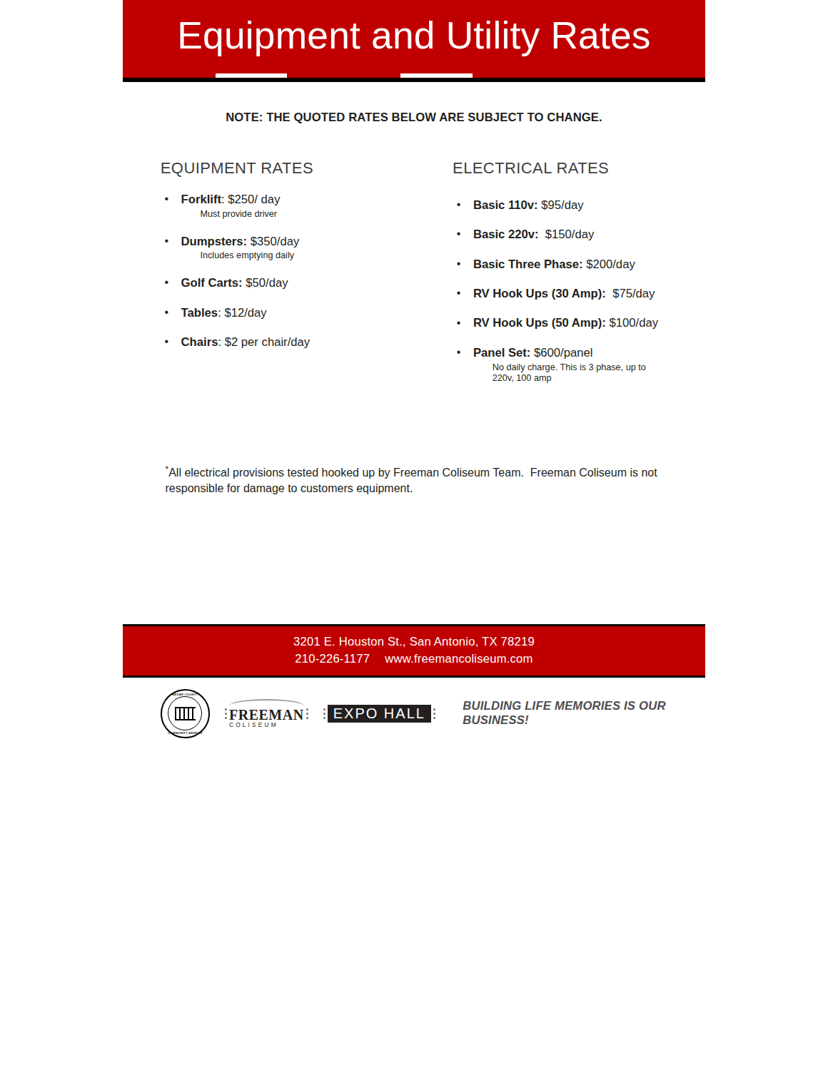Equipment and Utility Rates
NOTE: THE QUOTED RATES BELOW ARE SUBJECT TO CHANGE.
EQUIPMENT RATES
Forklift: $250/ day Must provide driver
Dumpsters: $350/day Includes emptying daily
Golf Carts: $50/day
Tables: $12/day
Chairs: $2 per chair/day
ELECTRICAL RATES
Basic 110v: $95/day
Basic 220v: $150/day
Basic Three Phase: $200/day
RV Hook Ups (30 Amp): $75/day
RV Hook Ups (50 Amp): $100/day
Panel Set: $600/panel No daily charge. This is 3 phase, up to 220v, 100 amp
*All electrical provisions tested hooked up by Freeman Coliseum Team. Freeman Coliseum is not responsible for damage to customers equipment.
3201 E. Houston St., San Antonio, TX 78219 210-226-1177www.freemancoliseum.com
BEXAR COUNTY
COMMUNITY ARENAS
FREEMAN
COLISEUM
EXPO HALL
BUILDING LIFE MEMORIES IS OUR BUSINESS!